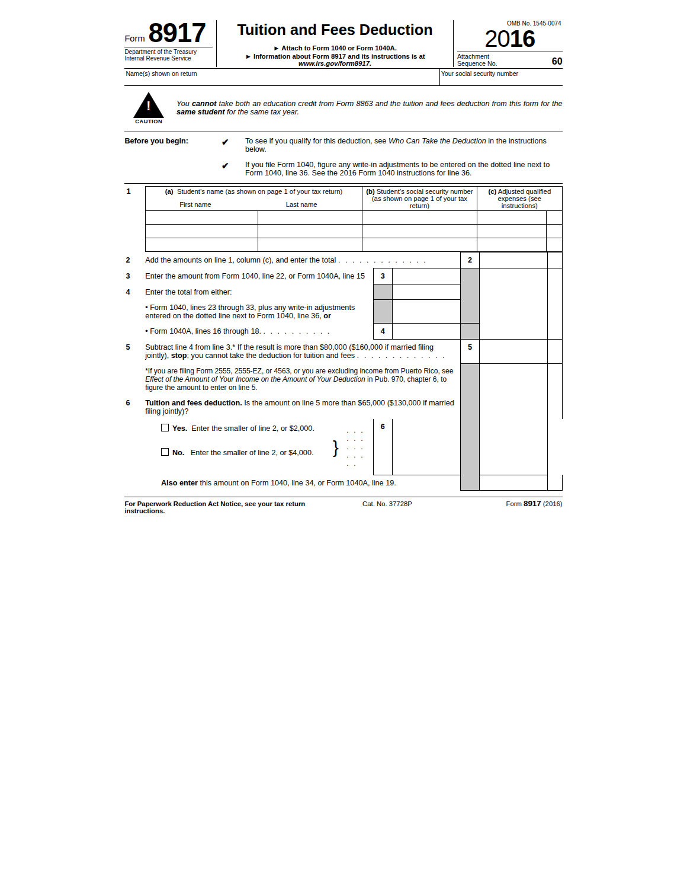Form 8917
Department of the Treasury
Internal Revenue Service
Tuition and Fees Deduction
► Attach to Form 1040 or Form 1040A.
► Information about Form 8917 and its instructions is at www.irs.gov/form8917.
OMB No. 1545-0074
2016
Attachment
Sequence No. 60
Name(s) shown on return
Your social security number
!
CAUTION
You cannot take both an education credit from Form 8863 and the tuition and fees deduction from this form for the same student for the same tax year.
Before you begin:
✔
To see if you qualify for this deduction, see Who Can Take the Deduction in the instructions below.
✔
If you file Form 1040, figure any write-in adjustments to be entered on the dotted line next to Form 1040, line 36. See the 2016 Form 1040 instructions for line 36.
| 1 | (a) Student’s name (as shown on page 1 of your tax return) First name Last name | (b) Student’s social security number (as shown on page 1 of your tax return) | (c) Adjusted qualified expenses (see instructions) |
| 2 | Add the amounts on line 1, column (c), and enter the total . . . . . . . . . . . . . | 2 | | |
| 3 | Enter the amount from Form 1040, line 22, or Form 1040A, line 15 | 3 | | | | |
| 4 | Enter the total from either: | | | | |
| | • Form 1040, lines 23 through 33, plus any write-in adjustments entered on the dotted line next to Form 1040, line 36, or | | | | |
| | • Form 1040A, lines 16 through 18. . . . . . . . . . . | 4 | | | | |
| 5 | Subtract line 4 from line 3.* If the result is more than $80,000 ($160,000 if married filing jointly), stop ; you cannot take the deduction for tuition and fees . . . . . . . . . . . . . | 5 | | |
| | *If you are filing Form 2555, 2555-EZ, or 4563, or you are excluding income from Puerto Rico, see Effect of the Amount of Your Income on the Amount of Your Deduction in Pub. 970, chapter 6, to figure the amount to enter on line 5. | | | |
| 6 | Tuition and fees deduction. Is the amount on line 5 more than $65,000 ($130,000 if married filing jointly)? | | |
| | / Yes. Enter the smaller of line 2, or $2,000. / } / . . . . . . . . . . . . . . / / No. Enter the smaller of line 2, or $4,000. / | 6 | | |
| | Also enter this amount on Form 1040, line 34, or Form 1040A, line 19. | | |
For Paperwork Reduction Act Notice, see your tax return instructions.
Cat. No. 37728P
Form 8917 (2016)